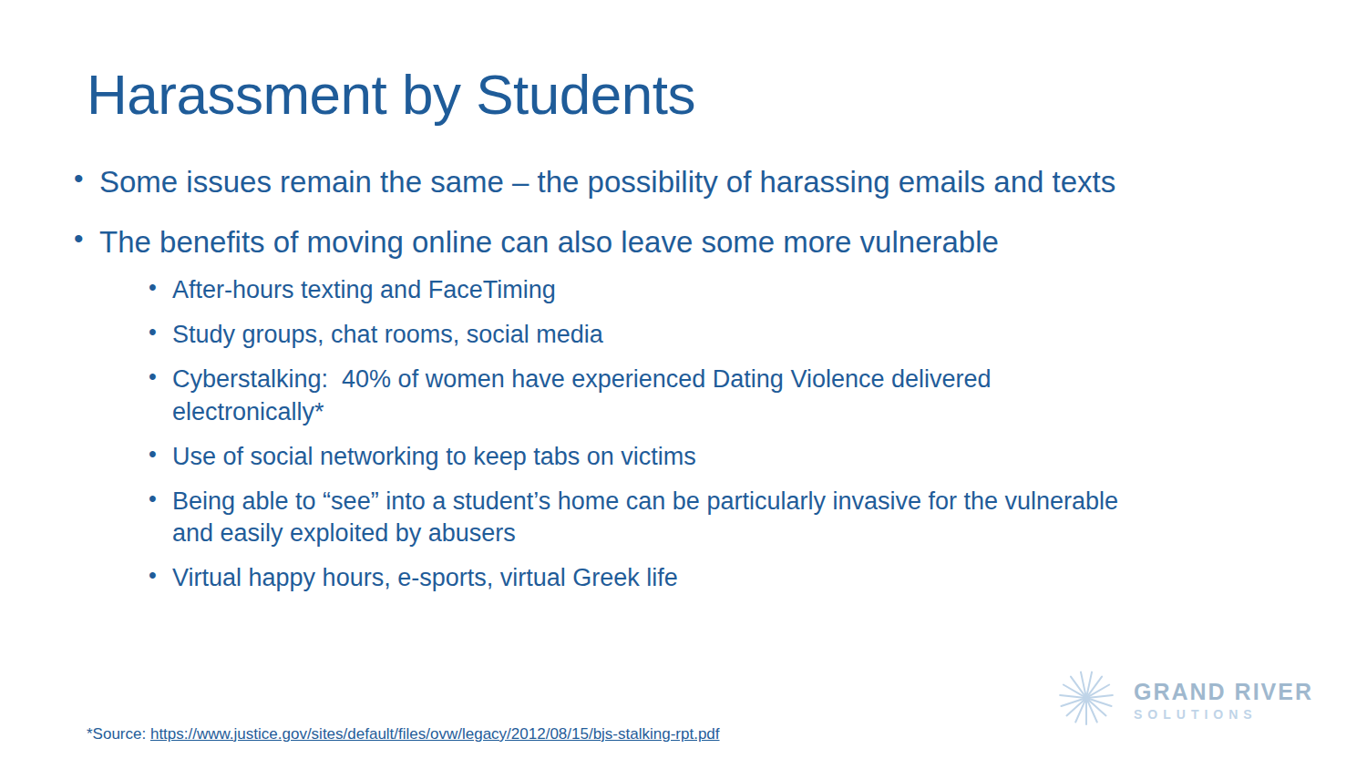Harassment by Students
Some issues remain the same – the possibility of harassing emails and texts
The benefits of moving online can also leave some more vulnerable
After-hours texting and FaceTiming
Study groups, chat rooms, social media
Cyberstalking: 40% of women have experienced Dating Violence delivered electronically*
Use of social networking to keep tabs on victims
Being able to “see” into a student’s home can be particularly invasive for the vulnerable and easily exploited by abusers
Virtual happy hours, e-sports, virtual Greek life
*Source: https://www.justice.gov/sites/default/files/ovw/legacy/2012/08/15/bjs-stalking-rpt.pdf
GRAND RIVER
SOLUTIONS